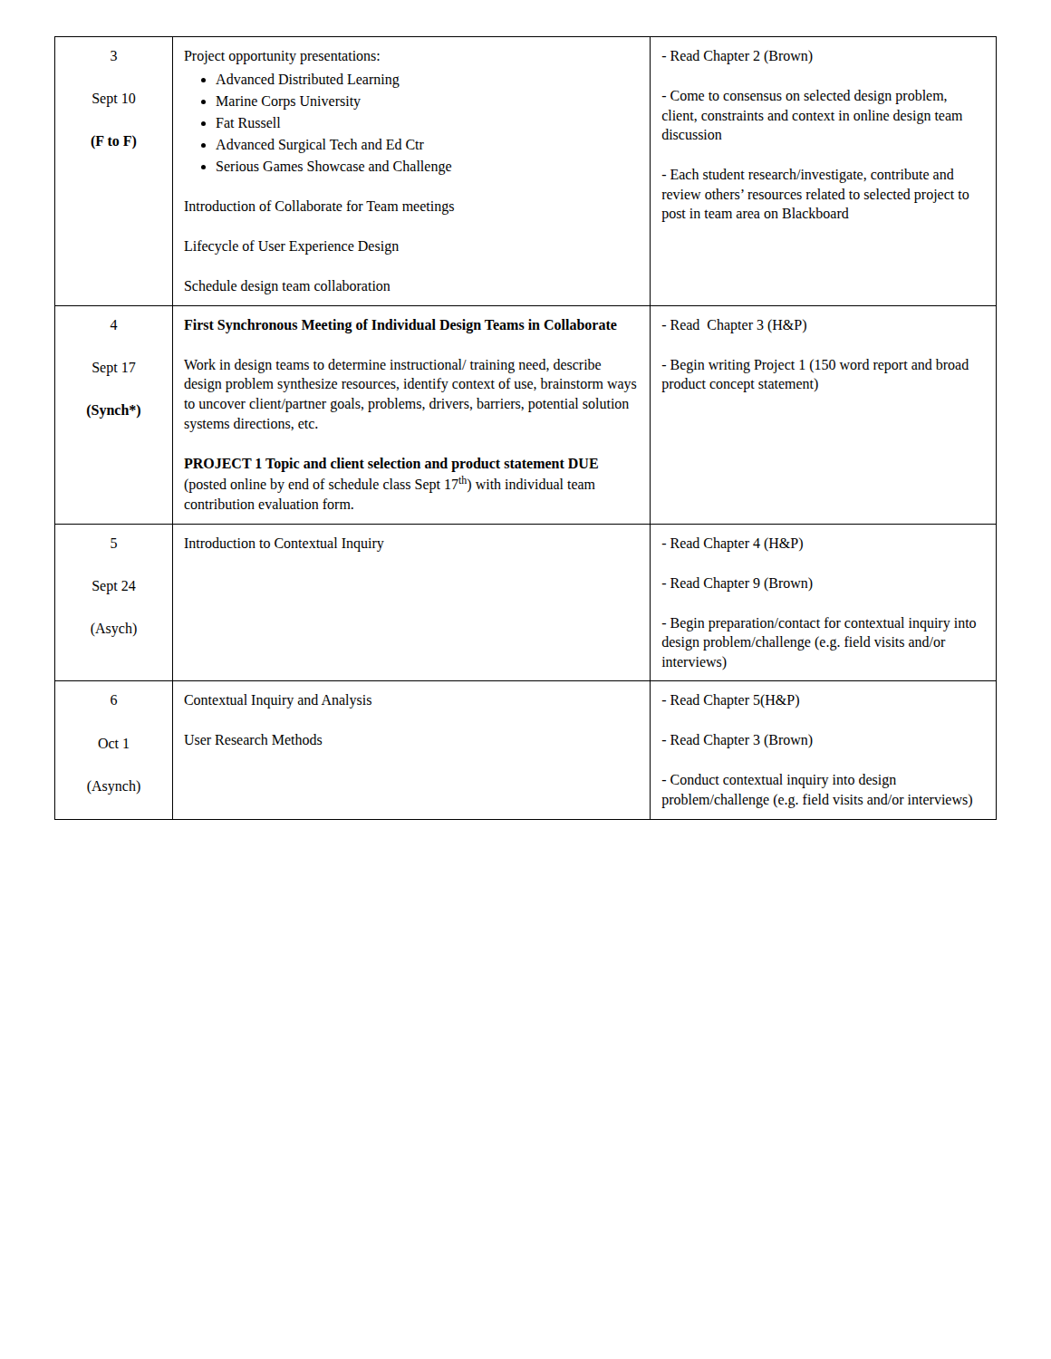| 3 Sept 10 (F to F) | Project opportunity presentations: Advanced Distributed Learning Marine Corps University Fat Russell Advanced Surgical Tech and Ed Ctr Serious Games Showcase and Challenge Introduction of Collaborate for Team meetings Lifecycle of User Experience Design Schedule design team collaboration | - Read Chapter 2 (Brown) - Come to consensus on selected design problem, client, constraints and context in online design team discussion - Each student research/investigate, contribute and review others’ resources related to selected project to post in team area on Blackboard |
| 4 Sept 17 (Synch*) | First Synchronous Meeting of Individual Design Teams in Collaborate Work in design teams to determine instructional/ training need, describe design problem synthesize resources, identify context of use, brainstorm ways to uncover client/partner goals, problems, drivers, barriers, potential solution systems directions, etc. PROJECT 1 Topic and client selection and product statement DUE (posted online by end of schedule class Sept 17 th ) with individual team contribution evaluation form. | - Read Chapter 3 (H&P) - Begin writing Project 1 (150 word report and broad product concept statement) |
| 5 Sept 24 (Asych) | Introduction to Contextual Inquiry | - Read Chapter 4 (H&P) - Read Chapter 9 (Brown) - Begin preparation/contact for contextual inquiry into design problem/challenge (e.g. field visits and/or interviews) |
| 6 Oct 1 (Asynch) | Contextual Inquiry and Analysis User Research Methods | - Read Chapter 5(H&P) - Read Chapter 3 (Brown) - Conduct contextual inquiry into design problem/challenge (e.g. field visits and/or interviews) |